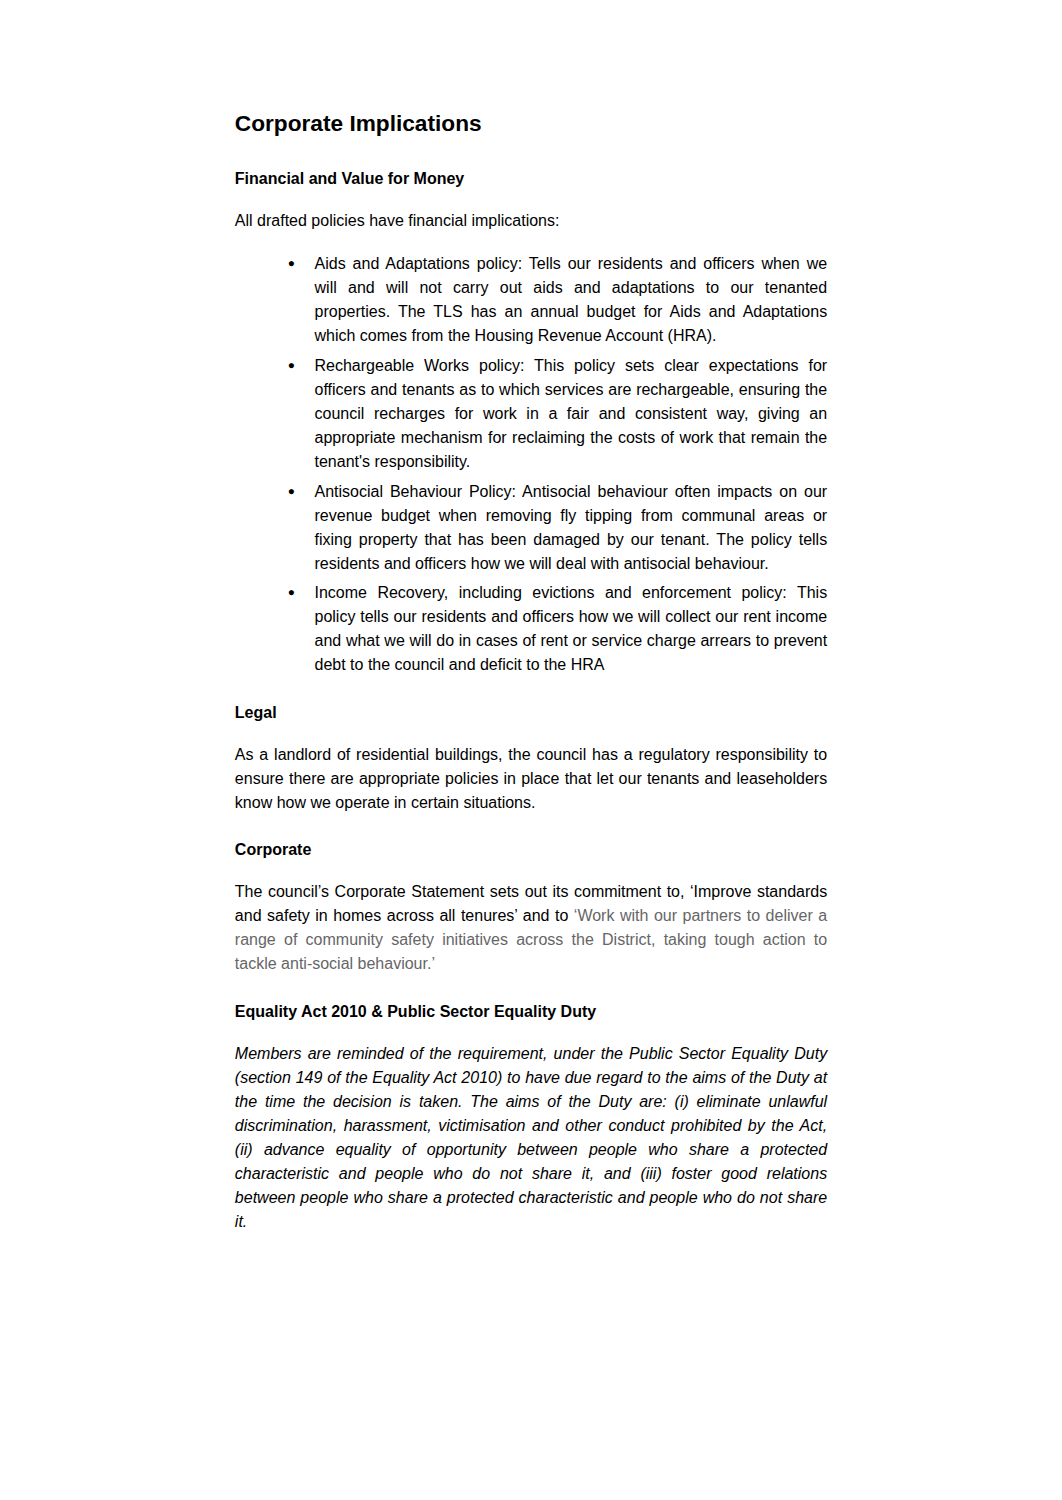Corporate Implications
Financial and Value for Money
All drafted policies have financial implications:
Aids and Adaptations policy: Tells our residents and officers when we will and will not carry out aids and adaptations to our tenanted properties. The TLS has an annual budget for Aids and Adaptations which comes from the Housing Revenue Account (HRA).
Rechargeable Works policy: This policy sets clear expectations for officers and tenants as to which services are rechargeable, ensuring the council recharges for work in a fair and consistent way, giving an appropriate mechanism for reclaiming the costs of work that remain the tenant's responsibility.
Antisocial Behaviour Policy: Antisocial behaviour often impacts on our revenue budget when removing fly tipping from communal areas or fixing property that has been damaged by our tenant. The policy tells residents and officers how we will deal with antisocial behaviour.
Income Recovery, including evictions and enforcement policy: This policy tells our residents and officers how we will collect our rent income and what we will do in cases of rent or service charge arrears to prevent debt to the council and deficit to the HRA
Legal
As a landlord of residential buildings, the council has a regulatory responsibility to ensure there are appropriate policies in place that let our tenants and leaseholders know how we operate in certain situations.
Corporate
The council’s Corporate Statement sets out its commitment to, ‘Improve standards and safety in homes across all tenures’ and to ‘Work with our partners to deliver a range of community safety initiatives across the District, taking tough action to tackle anti-social behaviour.’
Equality Act 2010 & Public Sector Equality Duty
Members are reminded of the requirement, under the Public Sector Equality Duty (section 149 of the Equality Act 2010) to have due regard to the aims of the Duty at the time the decision is taken. The aims of the Duty are: (i) eliminate unlawful discrimination, harassment, victimisation and other conduct prohibited by the Act, (ii) advance equality of opportunity between people who share a protected characteristic and people who do not share it, and (iii) foster good relations between people who share a protected characteristic and people who do not share it.